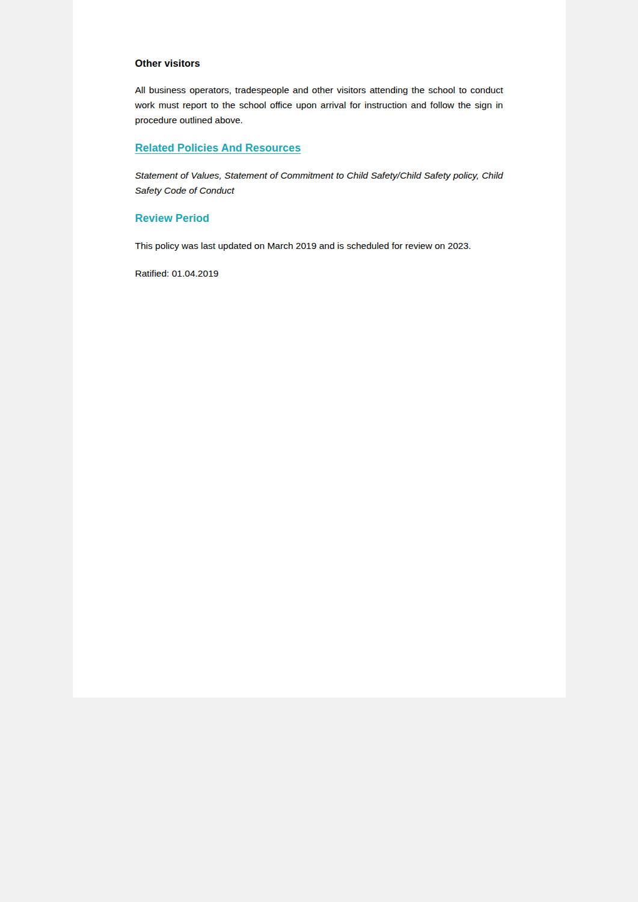Other visitors
All business operators, tradespeople and other visitors attending the school to conduct work must report to the school office upon arrival for instruction and follow the sign in procedure outlined above.
Related Policies And Resources
Statement of Values, Statement of Commitment to Child Safety/Child Safety policy, Child Safety Code of Conduct
Review Period
This policy was last updated on March 2019 and is scheduled for review on 2023.
Ratified: 01.04.2019